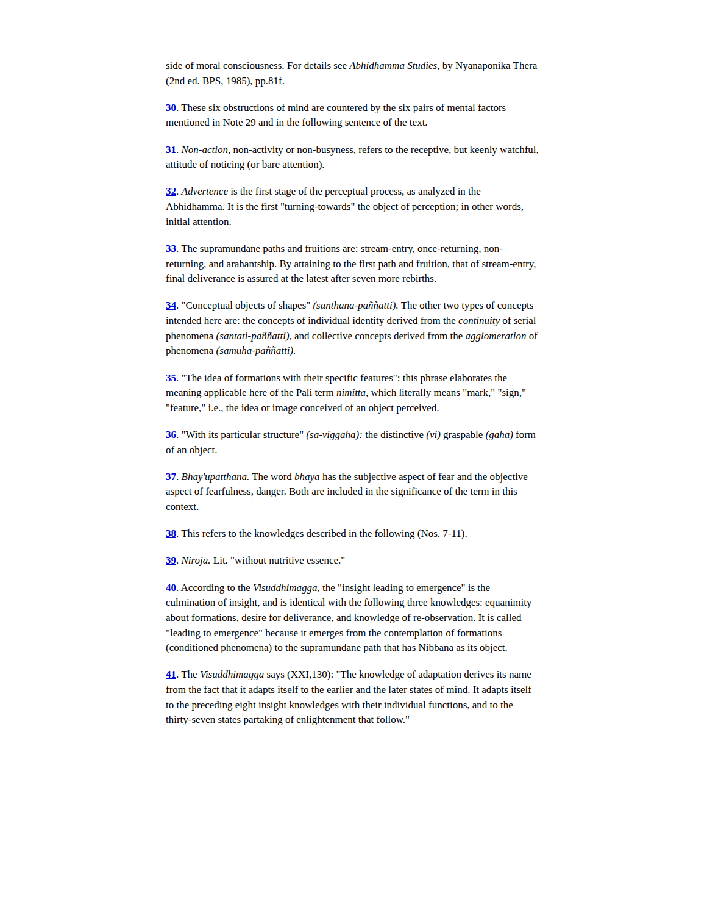side of moral consciousness. For details see Abhidhamma Studies, by Nyanaponika Thera (2nd ed. BPS, 1985), pp.81f.
30. These six obstructions of mind are countered by the six pairs of mental factors mentioned in Note 29 and in the following sentence of the text.
31. Non-action, non-activity or non-busyness, refers to the receptive, but keenly watchful, attitude of noticing (or bare attention).
32. Advertence is the first stage of the perceptual process, as analyzed in the Abhidhamma. It is the first "turning-towards" the object of perception; in other words, initial attention.
33. The supramundane paths and fruitions are: stream-entry, once-returning, non-returning, and arahantship. By attaining to the first path and fruition, that of stream-entry, final deliverance is assured at the latest after seven more rebirths.
34. "Conceptual objects of shapes" (santhana-paññatti). The other two types of concepts intended here are: the concepts of individual identity derived from the continuity of serial phenomena (santati-paññatti), and collective concepts derived from the agglomeration of phenomena (samuha-paññatti).
35. "The idea of formations with their specific features": this phrase elaborates the meaning applicable here of the Pali term nimitta, which literally means "mark," "sign," "feature," i.e., the idea or image conceived of an object perceived.
36. "With its particular structure" (sa-viggaha): the distinctive (vi) graspable (gaha) form of an object.
37. Bhay'upatthana. The word bhaya has the subjective aspect of fear and the objective aspect of fearfulness, danger. Both are included in the significance of the term in this context.
38. This refers to the knowledges described in the following (Nos. 7-11).
39. Niroja. Lit. "without nutritive essence."
40. According to the Visuddhimagga, the "insight leading to emergence" is the culmination of insight, and is identical with the following three knowledges: equanimity about formations, desire for deliverance, and knowledge of re-observation. It is called "leading to emergence" because it emerges from the contemplation of formations (conditioned phenomena) to the supramundane path that has Nibbana as its object.
41. The Visuddhimagga says (XXI,130): "The knowledge of adaptation derives its name from the fact that it adapts itself to the earlier and the later states of mind. It adapts itself to the preceding eight insight knowledges with their individual functions, and to the thirty-seven states partaking of enlightenment that follow."